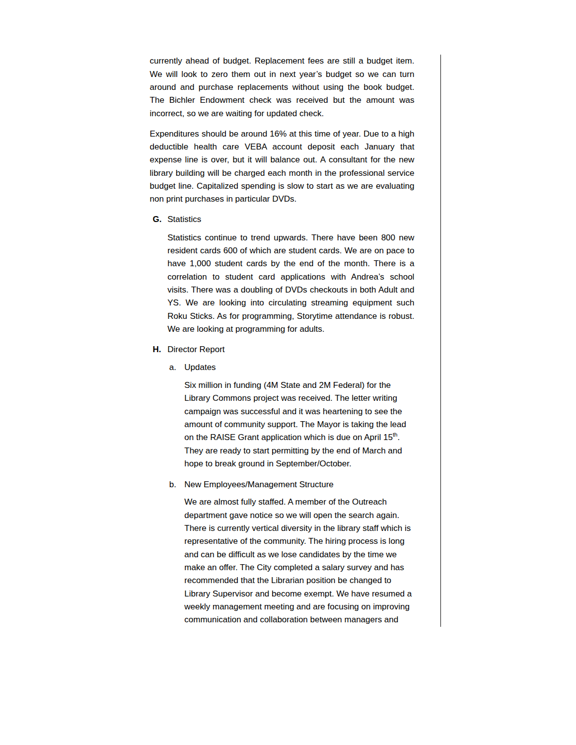currently ahead of budget. Replacement fees are still a budget item. We will look to zero them out in next year’s budget so we can turn around and purchase replacements without using the book budget. The Bichler Endowment check was received but the amount was incorrect, so we are waiting for updated check.
Expenditures should be around 16% at this time of year. Due to a high deductible health care VEBA account deposit each January that expense line is over, but it will balance out. A consultant for the new library building will be charged each month in the professional service budget line. Capitalized spending is slow to start as we are evaluating non print purchases in particular DVDs.
G. Statistics
Statistics continue to trend upwards. There have been 800 new resident cards 600 of which are student cards. We are on pace to have 1,000 student cards by the end of the month. There is a correlation to student card applications with Andrea’s school visits. There was a doubling of DVDs checkouts in both Adult and YS. We are looking into circulating streaming equipment such Roku Sticks. As for programming, Storytime attendance is robust. We are looking at programming for adults.
H. Director Report
a. Updates
Six million in funding (4M State and 2M Federal) for the Library Commons project was received. The letter writing campaign was successful and it was heartening to see the amount of community support. The Mayor is taking the lead on the RAISE Grant application which is due on April 15th. They are ready to start permitting by the end of March and hope to break ground in September/October.
b. New Employees/Management Structure
We are almost fully staffed. A member of the Outreach department gave notice so we will open the search again. There is currently vertical diversity in the library staff which is representative of the community. The hiring process is long and can be difficult as we lose candidates by the time we make an offer. The City completed a salary survey and has recommended that the Librarian position be changed to Library Supervisor and become exempt. We have resumed a weekly management meeting and are focusing on improving communication and collaboration between managers and